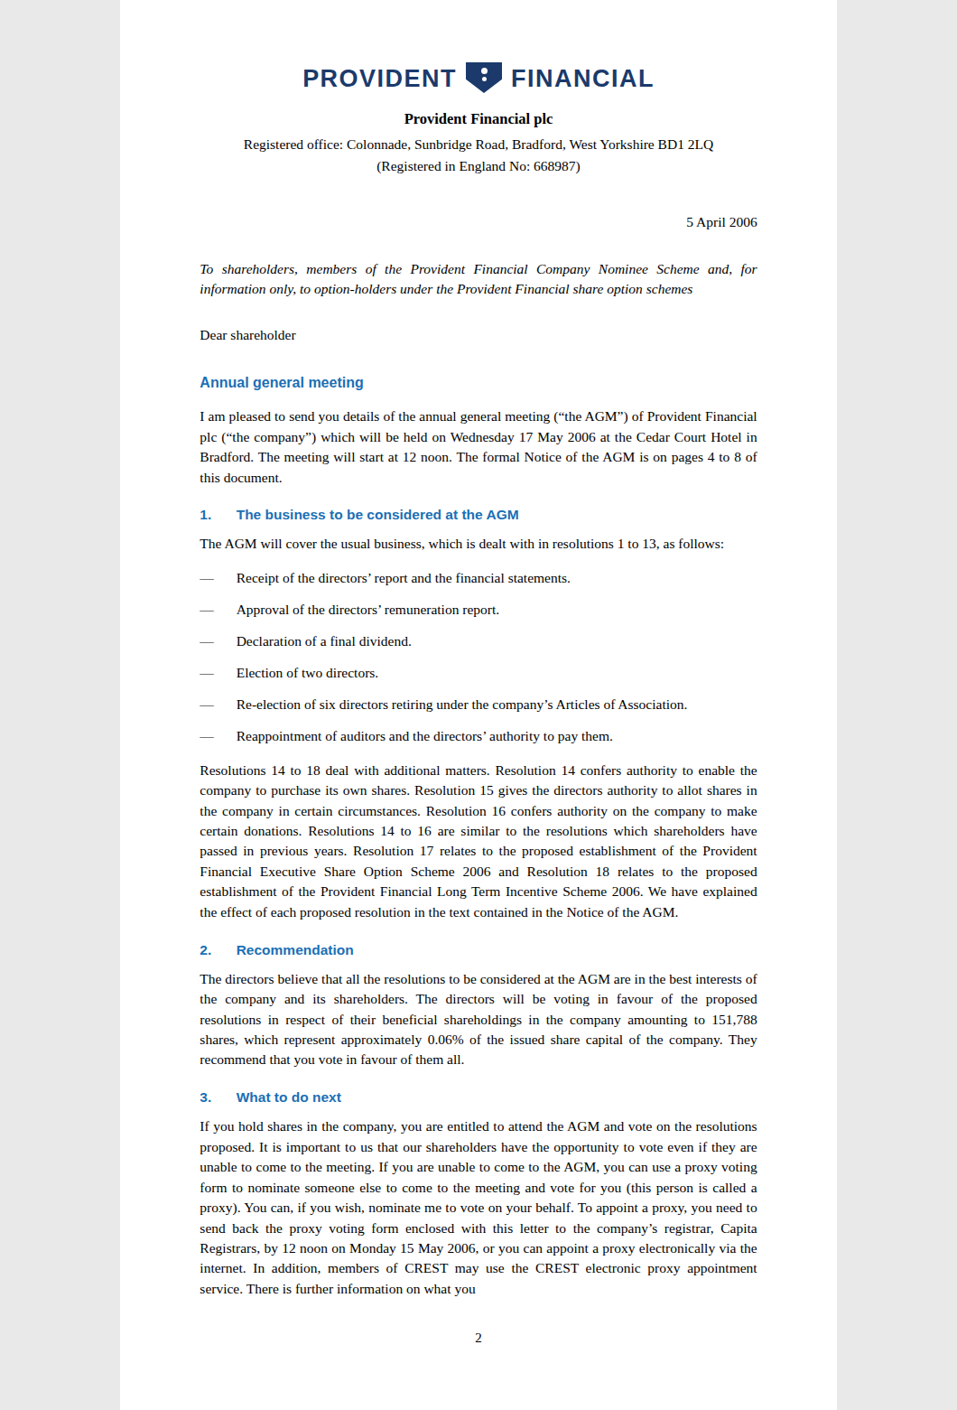PROVIDENT FINANCIAL
Provident Financial plc
Registered office: Colonnade, Sunbridge Road, Bradford, West Yorkshire BD1 2LQ
(Registered in England No: 668987)
5 April 2006
To shareholders, members of the Provident Financial Company Nominee Scheme and, for information only, to option-holders under the Provident Financial share option schemes
Dear shareholder
Annual general meeting
I am pleased to send you details of the annual general meeting (“the AGM”) of Provident Financial plc (“the company”) which will be held on Wednesday 17 May 2006 at the Cedar Court Hotel in Bradford. The meeting will start at 12 noon. The formal Notice of the AGM is on pages 4 to 8 of this document.
1. The business to be considered at the AGM
The AGM will cover the usual business, which is dealt with in resolutions 1 to 13, as follows:
Receipt of the directors’ report and the financial statements.
Approval of the directors’ remuneration report.
Declaration of a final dividend.
Election of two directors.
Re-election of six directors retiring under the company’s Articles of Association.
Reappointment of auditors and the directors’ authority to pay them.
Resolutions 14 to 18 deal with additional matters. Resolution 14 confers authority to enable the company to purchase its own shares. Resolution 15 gives the directors authority to allot shares in the company in certain circumstances. Resolution 16 confers authority on the company to make certain donations. Resolutions 14 to 16 are similar to the resolutions which shareholders have passed in previous years. Resolution 17 relates to the proposed establishment of the Provident Financial Executive Share Option Scheme 2006 and Resolution 18 relates to the proposed establishment of the Provident Financial Long Term Incentive Scheme 2006. We have explained the effect of each proposed resolution in the text contained in the Notice of the AGM.
2. Recommendation
The directors believe that all the resolutions to be considered at the AGM are in the best interests of the company and its shareholders. The directors will be voting in favour of the proposed resolutions in respect of their beneficial shareholdings in the company amounting to 151,788 shares, which represent approximately 0.06% of the issued share capital of the company. They recommend that you vote in favour of them all.
3. What to do next
If you hold shares in the company, you are entitled to attend the AGM and vote on the resolutions proposed. It is important to us that our shareholders have the opportunity to vote even if they are unable to come to the meeting. If you are unable to come to the AGM, you can use a proxy voting form to nominate someone else to come to the meeting and vote for you (this person is called a proxy). You can, if you wish, nominate me to vote on your behalf. To appoint a proxy, you need to send back the proxy voting form enclosed with this letter to the company’s registrar, Capita Registrars, by 12 noon on Monday 15 May 2006, or you can appoint a proxy electronically via the internet. In addition, members of CREST may use the CREST electronic proxy appointment service. There is further information on what you
2